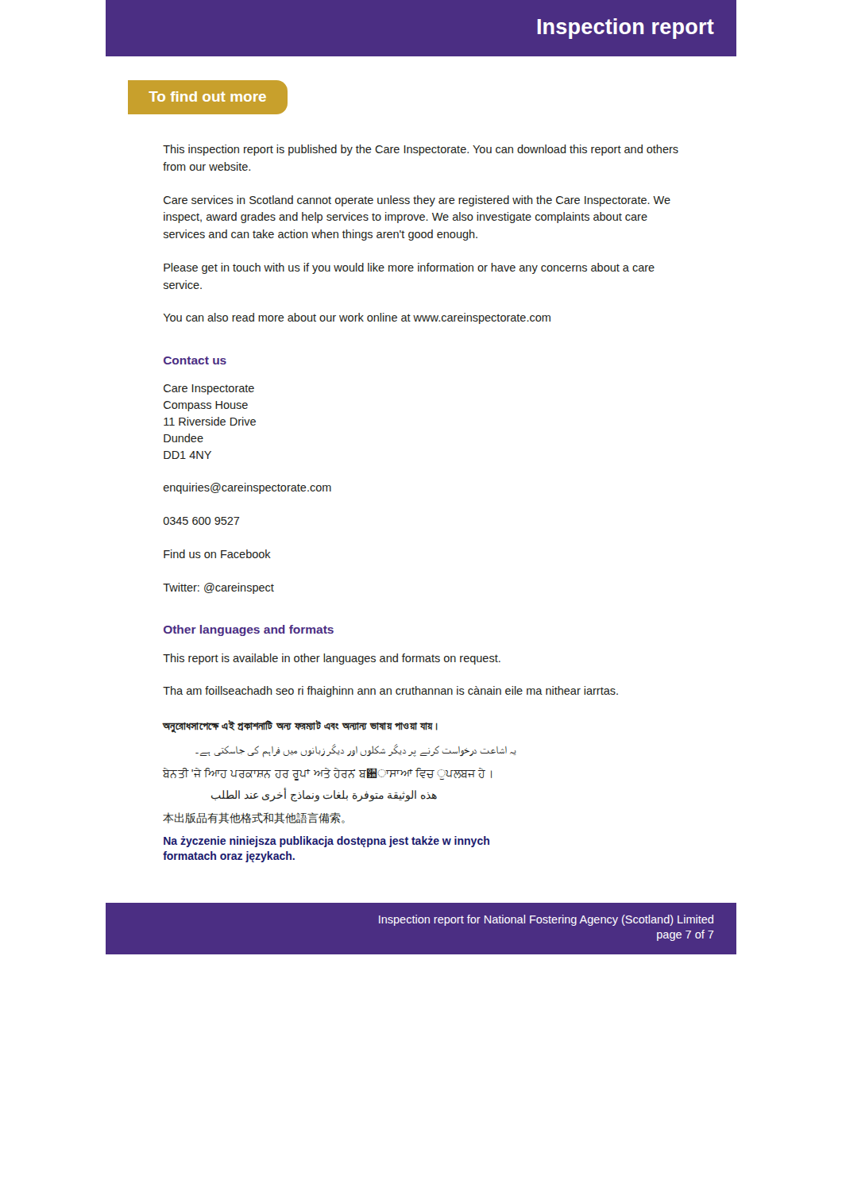Inspection report
To find out more
This inspection report is published by the Care Inspectorate. You can download this report and others from our website.
Care services in Scotland cannot operate unless they are registered with the Care Inspectorate. We inspect, award grades and help services to improve. We also investigate complaints about care services and can take action when things aren't good enough.
Please get in touch with us if you would like more information or have any concerns about a care service.
You can also read more about our work online at www.careinspectorate.com
Contact us
Care Inspectorate
Compass House
11 Riverside Drive
Dundee
DD1 4NY
enquiries@careinspectorate.com
0345 600 9527
Find us on Facebook
Twitter: @careinspect
Other languages and formats
This report is available in other languages and formats on request.
Tha am foillseachadh seo ri fhaighinn ann an cruthannan is cànain eile ma nithear iarrtas.
অনুরোধসাপেক্ষে এই প্রকাশনাটি অন্য ফরম্যাট এবং অন্যান্য ভাষায় পাওয়া যায়।
یہ اشاعت درخواست کرنے پر دیگر شکلوں اور دیگر زبانوں میں فراہم کی جاسکتی ہے۔
ਬੇਨਤੀ 'ਜੇ ਆਿਹ ਪਰਕਾਸ਼ਨ ਹਰ ਰੂਪਾਂ ਅਤੇ ਹੇਰਨਂ ਬ਺ਾਸਾਆਂ ਵਿਚ ੁਪਲਬਜ ਹੇ।
هذه الوثيقة متوفرة بلغات ونماذج أخرى عند الطلب
本出版品有其他格式和其他語言備索。
Na życzenie niniejsza publikacja dostępna jest także w innych
formatach oraz językach.
Inspection report for National Fostering Agency (Scotland) Limited
page 7 of 7